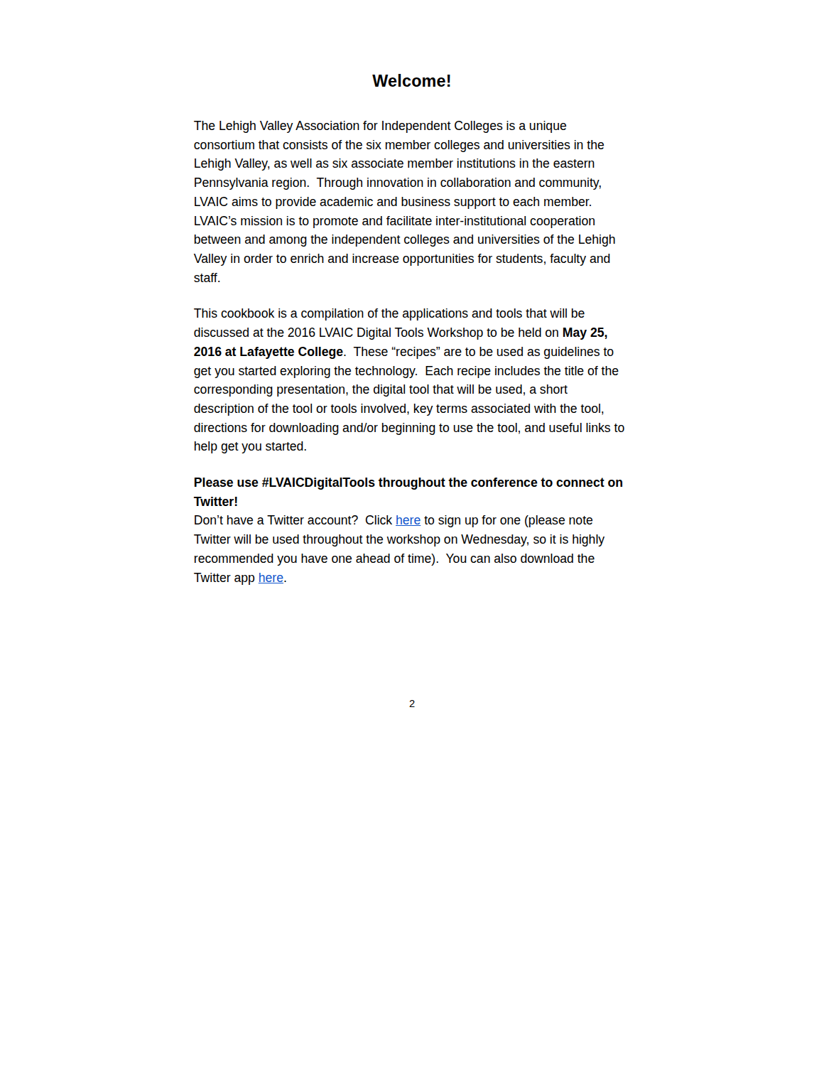Welcome!
The Lehigh Valley Association for Independent Colleges is a unique consortium that consists of the six member colleges and universities in the Lehigh Valley, as well as six associate member institutions in the eastern Pennsylvania region. Through innovation in collaboration and community, LVAIC aims to provide academic and business support to each member. LVAIC’s mission is to promote and facilitate inter-institutional cooperation between and among the independent colleges and universities of the Lehigh Valley in order to enrich and increase opportunities for students, faculty and staff.
This cookbook is a compilation of the applications and tools that will be discussed at the 2016 LVAIC Digital Tools Workshop to be held on May 25, 2016 at Lafayette College. These “recipes” are to be used as guidelines to get you started exploring the technology. Each recipe includes the title of the corresponding presentation, the digital tool that will be used, a short description of the tool or tools involved, key terms associated with the tool, directions for downloading and/or beginning to use the tool, and useful links to help get you started.
Please use #LVAICDigitalTools throughout the conference to connect on Twitter!
Don’t have a Twitter account? Click here to sign up for one (please note Twitter will be used throughout the workshop on Wednesday, so it is highly recommended you have one ahead of time). You can also download the Twitter app here.
2